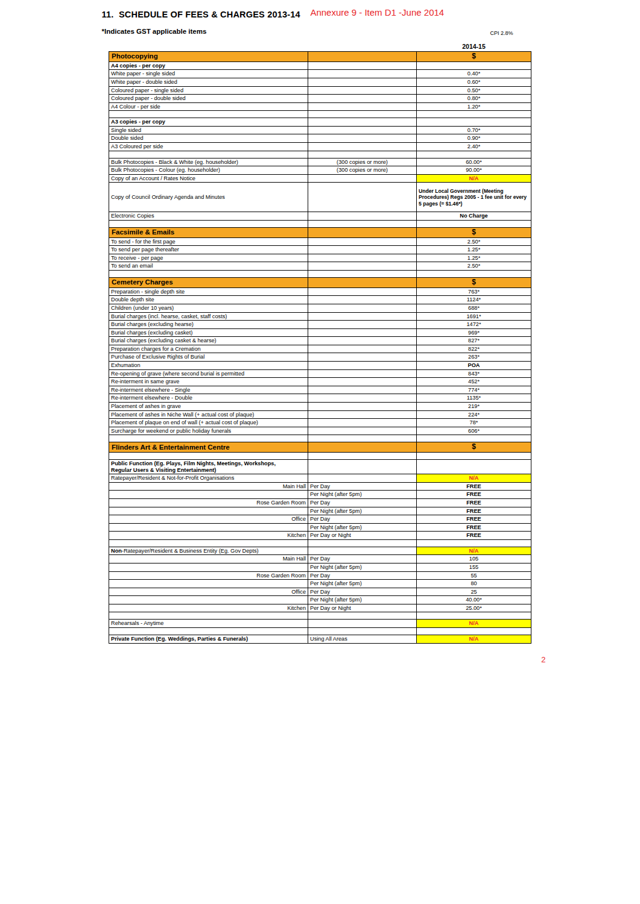11. SCHEDULE OF FEES & CHARGES 2013-14
Annexure 9 - Item D1 -June 2014
*Indicates GST applicable items CPI 2.8%
| | | 2014-15 |
| Photocopying | | $ |
| A4 copies - per copy | | |
| White paper - single sided | | 0.40* |
| White paper - double sided | | 0.60* |
| Coloured paper - single sided | | 0.50* |
| Coloured paper - double sided | | 0.80* |
| A4 Colour - per side | | 1.20* |
| A3 copies - per copy | | |
| Single sided | | 0.70* |
| Double sided | | 0.90* |
| A3 Coloured per side | | 2.40* |
| Bulk Photocopies - Black & White (eg. householder) | (300 copies or more) | 60.00* |
| Bulk Photocopies - Colour (eg. householder) | (300 copies or more) | 90.00* |
| Copy of an Account / Rates Notice | | N/A |
| Copy of Council Ordinary Agenda and Minutes | | Under Local Government (Meeting Procedures) Regs 2005 - 1 fee unit for every 5 pages (= $1.46*) |
| Electronic Copies | | No Charge |
| Facsimile & Emails | | $ |
| To send - for the first page | | 2.50* |
| To send per page thereafter | | 1.25* |
| To receive - per page | | 1.25* |
| To send an email | | 2.50* |
| Cemetery Charges | | $ |
| Preparation - single depth site | | 763* |
| Double depth site | | 1124* |
| Children (under 10 years) | | 688* |
| Burial charges (incl. hearse, casket, staff costs) | | 1691* |
| Burial charges (excluding hearse) | | 1472* |
| Burial charges (excluding casket) | | 969* |
| Burial charges (excluding casket & hearse) | | 827* |
| Preparation charges for a Cremation | | 822* |
| Purchase of Exclusive Rights of Burial | | 263* |
| Exhumation | | POA |
| Re-opening of grave (where second burial is permitted | | 843* |
| Re-interment in same grave | | 452* |
| Re-interment elsewhere - Single | | 774* |
| Re-interment elsewhere - Double | | 1135* |
| Placement of ashes in grave | | 219* |
| Placement of ashes in Niche Wall (+ actual cost of plaque) | | 224* |
| Placement of plaque on end of wall (+ actual cost of plaque) | | 78* |
| Surcharge for weekend or public holiday funerals | | 606* |
| Flinders Art & Entertainment Centre | | $ |
| Public Function (Eg. Plays, Film Nights, Meetings, Workshops, Regular Users & Visiting Entertainment) | | |
| Ratepayer/Resident & Not-for-Profit Organisations | | N/A |
| Main Hall | Per Day | FREE |
| | Per Night (after 5pm) | FREE |
| Rose Garden Room | Per Day | FREE |
| | Per Night (after 5pm) | FREE |
| Office | Per Day | FREE |
| | Per Night (after 5pm) | FREE |
| Kitchen | Per Day or Night | FREE |
| Non -Ratepayer/Resident & Business Entity (Eg. Gov Depts) | | N/A |
| Main Hall | Per Day | 105 |
| | Per Night (after 5pm) | 155 |
| Rose Garden Room | Per Day | 55 |
| | Per Night (after 5pm) | 80 |
| Office | Per Day | 25 |
| | Per Night (after 5pm) | 40.00* |
| Kitchen | Per Day or Night | 25.00* |
| Rehearsals - Anytime | | N/A |
| Private Function (Eg. Weddings, Parties & Funerals) | Using All Areas | N/A |
2